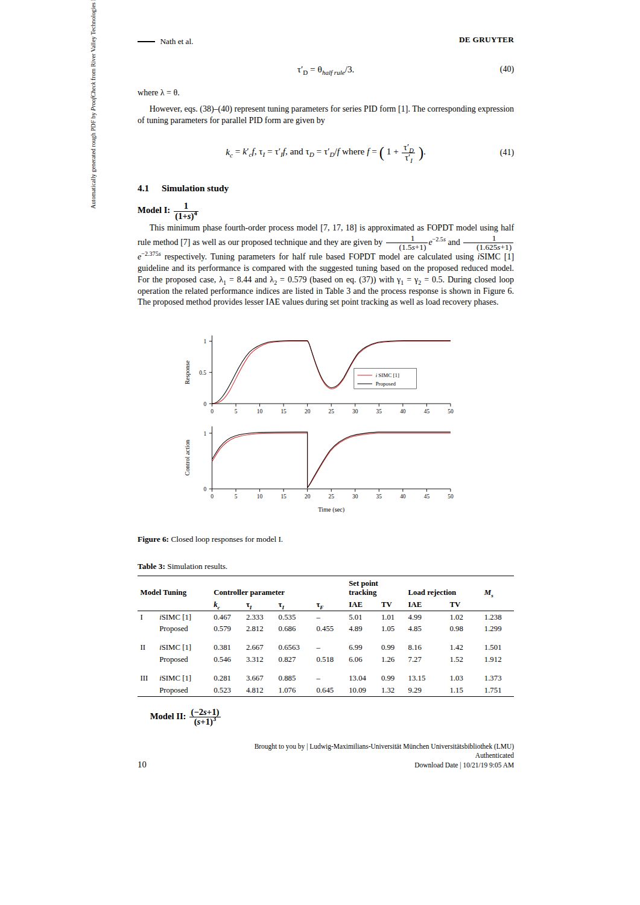Automatically generated rough PDF by ProofCheck from River Valley Technologies Ltd
Nath et al.
DE GRUYTER
τ′D = θhalf rule/3.
(40)
where λ = θ.
However, eqs. (38)–(40) represent tuning parameters for series PID form [1]. The corresponding expression of tuning parameters for parallel PID form are given by
kc = k′cf, τI = τ′If, and τD = τ′D/f where f = ( 1 + τ′D τ′I ).
(41)
4.1 Simulation study
Model I: 1(1+s)4
This minimum phase fourth-order process model [7, 17, 18] is approximated as FOPDT model using half rule method [7] as well as our proposed technique and they are given by 1(1.5s+1) e−2.5s and 1(1.625s+1) e−2.375s respectively. Tuning parameters for half rule based FOPDT model are calculated using i SIMC [1] guideline and its performance is compared with the suggested tuning based on the proposed reduced model. For the proposed case, λ1 = 8.44 and λ2 = 0.579 (based on eq. (37)) with γ1 = γ2 = 0.5. During closed loop operation the related performance indices are listed in Table 3 and the process response is shown in Figure 6. The proposed method provides lesser IAE values during set point tracking as well as load recovery phases.
1 0.5 0 0 5 10 15 20 25 30 35 40 45 50 Response i SIMC [1] Proposed 1 0 0 5 10 15 20 25 30 35 40 45 50 Control action Time (sec)
Figure 6: Closed loop responses for model I.
Table 3: Simulation results.
| Model Tuning | Controller parameter | Set point tracking | Load rejection | M s |
| --- | --- | --- | --- | --- |
| | | k c | τ I | τ I | τ F | IAE | TV | IAE | TV | |
| I | i SIMC [1] | 0.467 | 2.333 | 0.535 | – | 5.01 | 1.01 | 4.99 | 1.02 | 1.238 |
| | Proposed | 0.579 | 2.812 | 0.686 | 0.455 | 4.89 | 1.05 | 4.85 | 0.98 | 1.299 |
| II | i SIMC [1] | 0.381 | 2.667 | 0.6563 | – | 6.99 | 0.99 | 8.16 | 1.42 | 1.501 |
| | Proposed | 0.546 | 3.312 | 0.827 | 0.518 | 6.06 | 1.26 | 7.27 | 1.52 | 1.912 |
| III | i SIMC [1] | 0.281 | 3.667 | 0.885 | – | 13.04 | 0.99 | 13.15 | 1.03 | 1.373 |
| | Proposed | 0.523 | 4.812 | 1.076 | 0.645 | 10.09 | 1.32 | 9.29 | 1.15 | 1.751 |
Model II: (−2s+1)(s+1)3
10
Brought to you by | Ludwig-Maximilians-Universität München Universitätsbibliothek (LMU)
Authenticated
Download Date | 10/21/19 9:05 AM